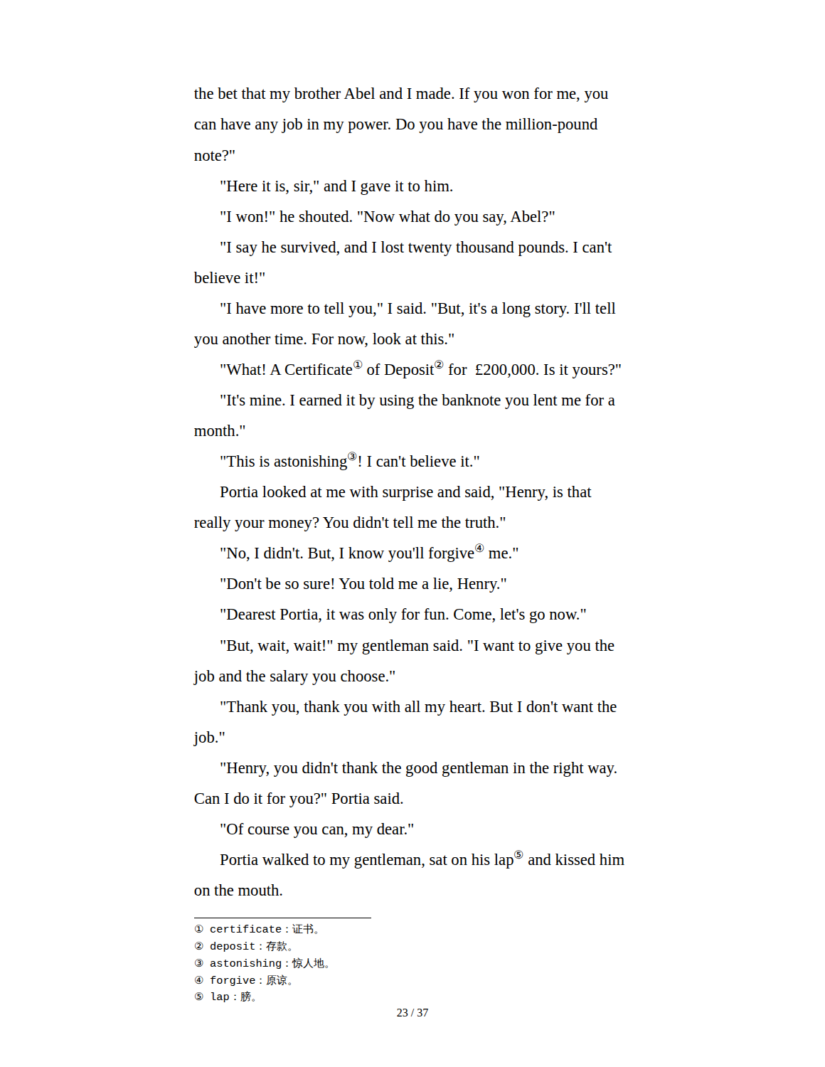the bet that my brother Abel and I made. If you won for me, you can have any job in my power. Do you have the million-pound note?"
"Here it is, sir," and I gave it to him.
"I won!" he shouted. "Now what do you say, Abel?"
"I say he survived, and I lost twenty thousand pounds. I can't believe it!"
"I have more to tell you," I said. "But, it's a long story. I'll tell you another time. For now, look at this."
"What! A Certificate① of Deposit② for £200,000. Is it yours?"
"It's mine. I earned it by using the banknote you lent me for a month."
"This is astonishing③! I can't believe it."
Portia looked at me with surprise and said, "Henry, is that really your money? You didn't tell me the truth."
"No, I didn't. But, I know you'll forgive④ me."
"Don't be so sure! You told me a lie, Henry."
"Dearest Portia, it was only for fun. Come, let's go now."
"But, wait, wait!" my gentleman said. "I want to give you the job and the salary you choose."
"Thank you, thank you with all my heart. But I don't want the job."
"Henry, you didn't thank the good gentleman in the right way. Can I do it for you?" Portia said.
"Of course you can, my dear."
Portia walked to my gentleman, sat on his lap⑤ and kissed him on the mouth.
① certificate：证书。
② deposit：存款。
③ astonishing：惊人地。
④ forgive：原谅。
⑤ lap：膀。
23 / 37